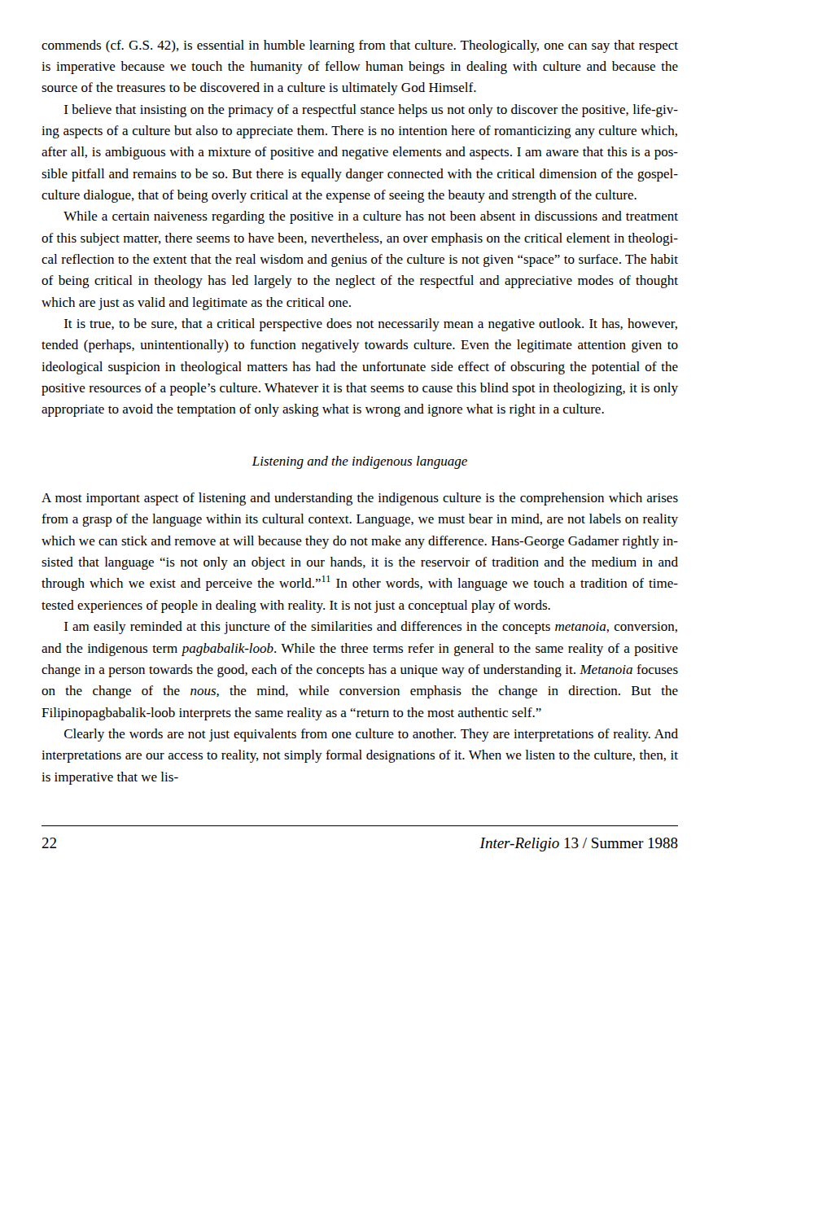commends (cf. G.S. 42), is essential in humble learning from that culture. Theologically, one can say that respect is imperative because we touch the humanity of fellow human beings in dealing with culture and because the source of the treasures to be discovered in a culture is ultimately God Himself.
I believe that insisting on the primacy of a respectful stance helps us not only to discover the positive, life-giving aspects of a culture but also to appreciate them. There is no intention here of romanticizing any culture which, after all, is ambiguous with a mixture of positive and negative elements and aspects. I am aware that this is a possible pitfall and remains to be so. But there is equally danger connected with the critical dimension of the gospel-culture dialogue, that of being overly critical at the expense of seeing the beauty and strength of the culture.
While a certain naiveness regarding the positive in a culture has not been absent in discussions and treatment of this subject matter, there seems to have been, nevertheless, an over emphasis on the critical element in theological reflection to the extent that the real wisdom and genius of the culture is not given “space” to surface. The habit of being critical in theology has led largely to the neglect of the respectful and appreciative modes of thought which are just as valid and legitimate as the critical one.
It is true, to be sure, that a critical perspective does not necessarily mean a negative outlook. It has, however, tended (perhaps, unintentionally) to function negatively towards culture. Even the legitimate attention given to ideological suspicion in theological matters has had the unfortunate side effect of obscuring the potential of the positive resources of a people’s culture. Whatever it is that seems to cause this blind spot in theologizing, it is only appropriate to avoid the temptation of only asking what is wrong and ignore what is right in a culture.
Listening and the indigenous language
A most important aspect of listening and understanding the indigenous culture is the comprehension which arises from a grasp of the language within its cultural context. Language, we must bear in mind, are not labels on reality which we can stick and remove at will because they do not make any difference. Hans-George Gadamer rightly insisted that language “is not only an object in our hands, it is the reservoir of tradition and the medium in and through which we exist and perceive the world.”11 In other words, with language we touch a tradition of time-tested experiences of people in dealing with reality. It is not just a conceptual play of words.
I am easily reminded at this juncture of the similarities and differences in the concepts metanoia, conversion, and the indigenous term pagbabalik-loob. While the three terms refer in general to the same reality of a positive change in a person towards the good, each of the concepts has a unique way of understanding it. Metanoia focuses on the change of the nous, the mind, while conversion emphasis the change in direction. But the Filipinopagbabalik-loob interprets the same reality as a “return to the most authentic self.”
Clearly the words are not just equivalents from one culture to another. They are interpretations of reality. And interpretations are our access to reality, not simply formal designations of it. When we listen to the culture, then, it is imperative that we lis-
22 Inter-Religio 13 / Summer 1988